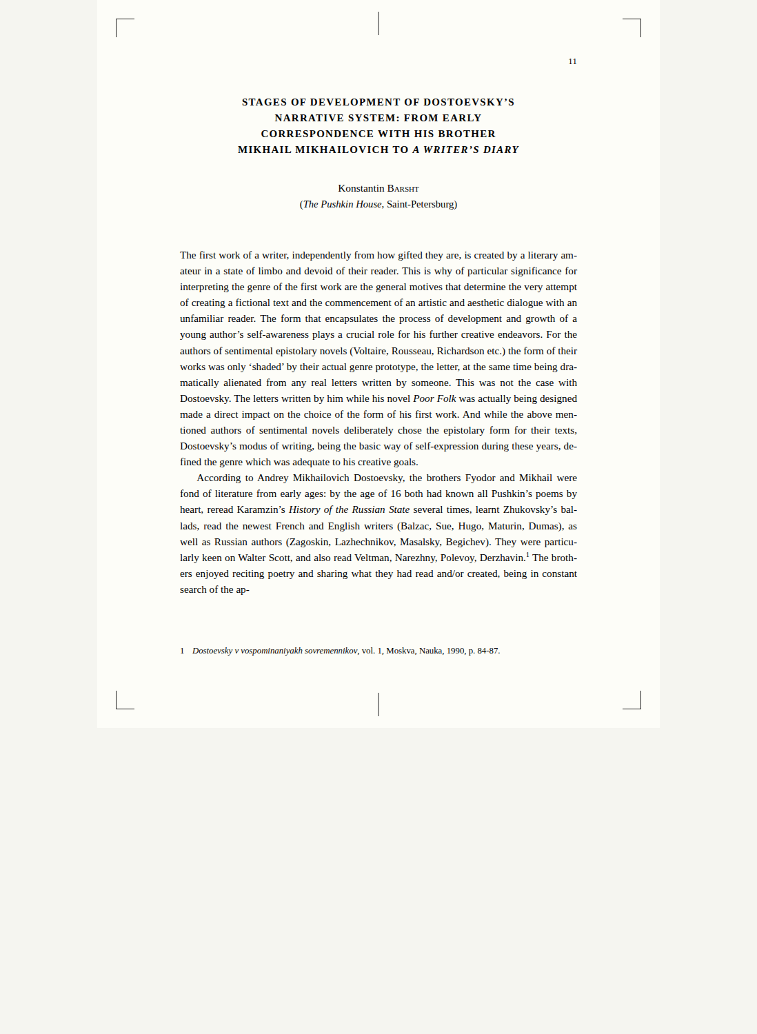11
Stages of Development of Dostoevsky’s
Narrative System: From Early
Correspondence with His Brother
Mikhail Mikhailovich to A Writer’s Diary
Konstantin Barsht
(The Pushkin House, Saint-Petersburg)
The first work of a writer, independently from how gifted they are, is created by a literary amateur in a state of limbo and devoid of their reader. This is why of particular significance for interpreting the genre of the first work are the general motives that determine the very attempt of creating a fictional text and the commencement of an artistic and aesthetic dialogue with an unfamiliar reader. The form that encapsulates the process of development and growth of a young author’s self-awareness plays a crucial role for his further creative endeavors. For the authors of sentimental epistolary novels (Voltaire, Rousseau, Richardson etc.) the form of their works was only ‘shaded’ by their actual genre prototype, the letter, at the same time being dramatically alienated from any real letters written by someone. This was not the case with Dostoevsky. The letters written by him while his novel Poor Folk was actually being designed made a direct impact on the choice of the form of his first work. And while the above mentioned authors of sentimental novels deliberately chose the epistolary form for their texts, Dostoevsky’s modus of writing, being the basic way of self-expression during these years, defined the genre which was adequate to his creative goals.
According to Andrey Mikhailovich Dostoevsky, the brothers Fyodor and Mikhail were fond of literature from early ages: by the age of 16 both had known all Pushkin’s poems by heart, reread Karamzin’s History of the Russian State several times, learnt Zhukovsky’s ballads, read the newest French and English writers (Balzac, Sue, Hugo, Maturin, Dumas), as well as Russian authors (Zagoskin, Lazhechnikov, Masalsky, Begichev). They were particularly keen on Walter Scott, and also read Veltman, Narezhny, Polevoy, Derzhavin.1 The brothers enjoyed reciting poetry and sharing what they had read and/or created, being in constant search of the ap-
1 Dostoevsky v vospominaniyakh sovremennikov, vol. 1, Moskva, Nauka, 1990, p. 84-87.